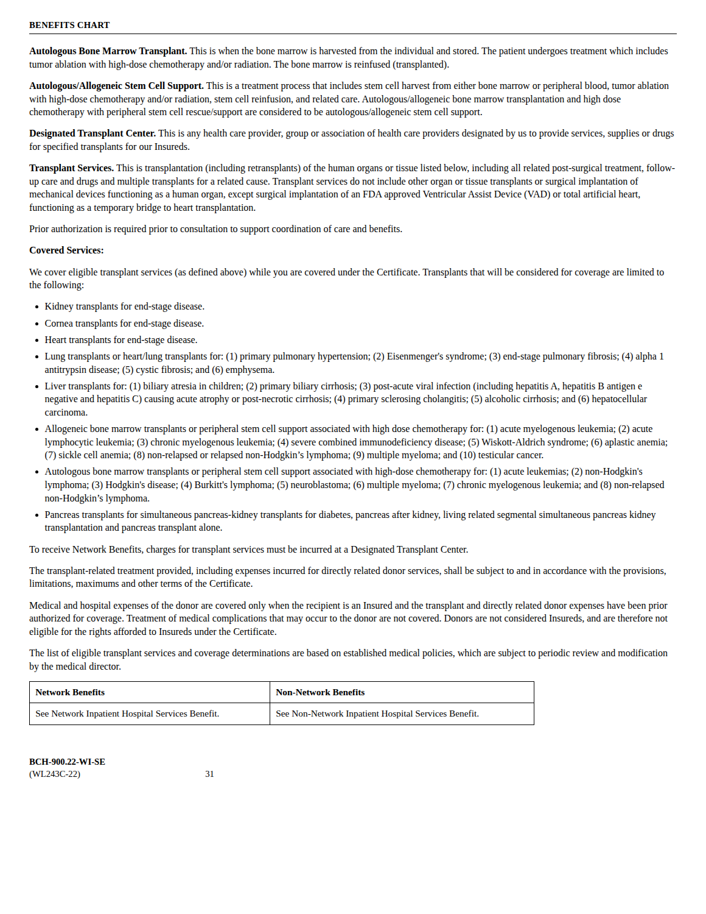BENEFITS CHART
Autologous Bone Marrow Transplant. This is when the bone marrow is harvested from the individual and stored. The patient undergoes treatment which includes tumor ablation with high-dose chemotherapy and/or radiation. The bone marrow is reinfused (transplanted).
Autologous/Allogeneic Stem Cell Support. This is a treatment process that includes stem cell harvest from either bone marrow or peripheral blood, tumor ablation with high-dose chemotherapy and/or radiation, stem cell reinfusion, and related care. Autologous/allogeneic bone marrow transplantation and high dose chemotherapy with peripheral stem cell rescue/support are considered to be autologous/allogeneic stem cell support.
Designated Transplant Center. This is any health care provider, group or association of health care providers designated by us to provide services, supplies or drugs for specified transplants for our Insureds.
Transplant Services. This is transplantation (including retransplants) of the human organs or tissue listed below, including all related post-surgical treatment, follow-up care and drugs and multiple transplants for a related cause. Transplant services do not include other organ or tissue transplants or surgical implantation of mechanical devices functioning as a human organ, except surgical implantation of an FDA approved Ventricular Assist Device (VAD) or total artificial heart, functioning as a temporary bridge to heart transplantation.
Prior authorization is required prior to consultation to support coordination of care and benefits.
Covered Services:
We cover eligible transplant services (as defined above) while you are covered under the Certificate. Transplants that will be considered for coverage are limited to the following:
Kidney transplants for end-stage disease.
Cornea transplants for end-stage disease.
Heart transplants for end-stage disease.
Lung transplants or heart/lung transplants for: (1) primary pulmonary hypertension; (2) Eisenmenger's syndrome; (3) end-stage pulmonary fibrosis; (4) alpha 1 antitrypsin disease; (5) cystic fibrosis; and (6) emphysema.
Liver transplants for: (1) biliary atresia in children; (2) primary biliary cirrhosis; (3) post-acute viral infection (including hepatitis A, hepatitis B antigen e negative and hepatitis C) causing acute atrophy or post-necrotic cirrhosis; (4) primary sclerosing cholangitis; (5) alcoholic cirrhosis; and (6) hepatocellular carcinoma.
Allogeneic bone marrow transplants or peripheral stem cell support associated with high dose chemotherapy for: (1) acute myelogenous leukemia; (2) acute lymphocytic leukemia; (3) chronic myelogenous leukemia; (4) severe combined immunodeficiency disease; (5) Wiskott-Aldrich syndrome; (6) aplastic anemia; (7) sickle cell anemia; (8) non-relapsed or relapsed non-Hodgkin’s lymphoma; (9) multiple myeloma; and (10) testicular cancer.
Autologous bone marrow transplants or peripheral stem cell support associated with high-dose chemotherapy for: (1) acute leukemias; (2) non-Hodgkin's lymphoma; (3) Hodgkin's disease; (4) Burkitt's lymphoma; (5) neuroblastoma; (6) multiple myeloma; (7) chronic myelogenous leukemia; and (8) non-relapsed non-Hodgkin’s lymphoma.
Pancreas transplants for simultaneous pancreas-kidney transplants for diabetes, pancreas after kidney, living related segmental simultaneous pancreas kidney transplantation and pancreas transplant alone.
To receive Network Benefits, charges for transplant services must be incurred at a Designated Transplant Center.
The transplant-related treatment provided, including expenses incurred for directly related donor services, shall be subject to and in accordance with the provisions, limitations, maximums and other terms of the Certificate.
Medical and hospital expenses of the donor are covered only when the recipient is an Insured and the transplant and directly related donor expenses have been prior authorized for coverage. Treatment of medical complications that may occur to the donor are not covered. Donors are not considered Insureds, and are therefore not eligible for the rights afforded to Insureds under the Certificate.
The list of eligible transplant services and coverage determinations are based on established medical policies, which are subject to periodic review and modification by the medical director.
| Network Benefits | Non-Network Benefits |
| --- | --- |
| See Network Inpatient Hospital Services Benefit. | See Non-Network Inpatient Hospital Services Benefit. |
BCH-900.22-WI-SE
(WL243C-22) 31